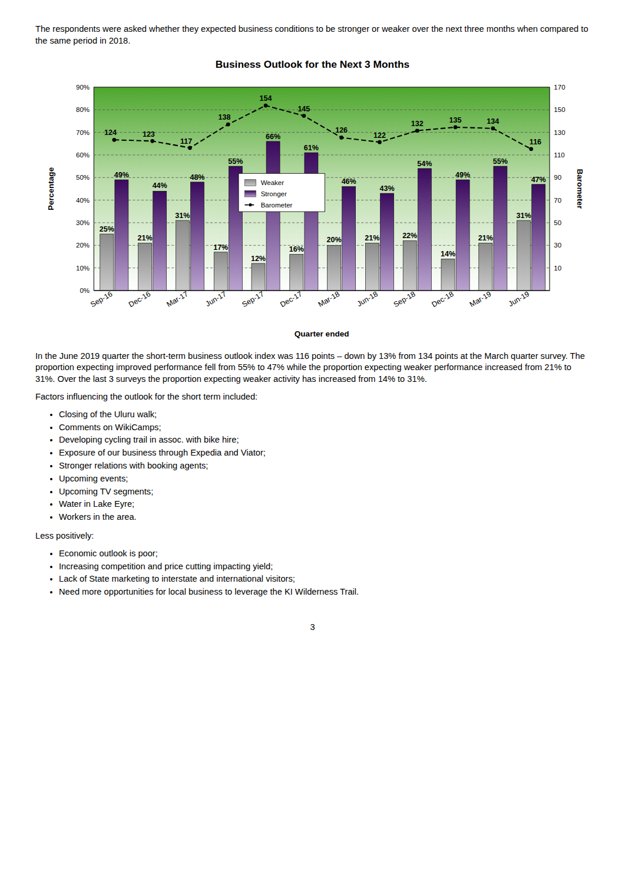The respondents were asked whether they expected business conditions to be stronger or weaker over the next three months when compared to the same period in 2018.
Business Outlook for the Next 3 Months
90% 80% 70% 60% 50% 40% 30% 20% 10% 0% 170 150 130 110 90 70 50 30 10 Percentage Barometer Quarter ended 25% 49% 21% 44% 31% 48% 17% 55% 12% 66% 16% 61% 20% 46% 21% 43% 22% 54% 14% 49% 21% 55% 31% 47% 124 123 117 138 154 145 126 122 132 135 134 116 Weaker Stronger Barometer Sep-16 Dec-16 Mar-17 Jun-17 Sep-17 Dec-17 Mar-18 Jun-18 Sep-18 Dec-18 Mar-19 Jun-19
In the June 2019 quarter the short-term business outlook index was 116 points – down by 13% from 134 points at the March quarter survey. The proportion expecting improved performance fell from 55% to 47% while the proportion expecting weaker performance increased from 21% to 31%. Over the last 3 surveys the proportion expecting weaker activity has increased from 14% to 31%.
Factors influencing the outlook for the short term included:
Closing of the Uluru walk;
Comments on WikiCamps;
Developing cycling trail in assoc. with bike hire;
Exposure of our business through Expedia and Viator;
Stronger relations with booking agents;
Upcoming events;
Upcoming TV segments;
Water in Lake Eyre;
Workers in the area.
Less positively:
Economic outlook is poor;
Increasing competition and price cutting impacting yield;
Lack of State marketing to interstate and international visitors;
Need more opportunities for local business to leverage the KI Wilderness Trail.
3